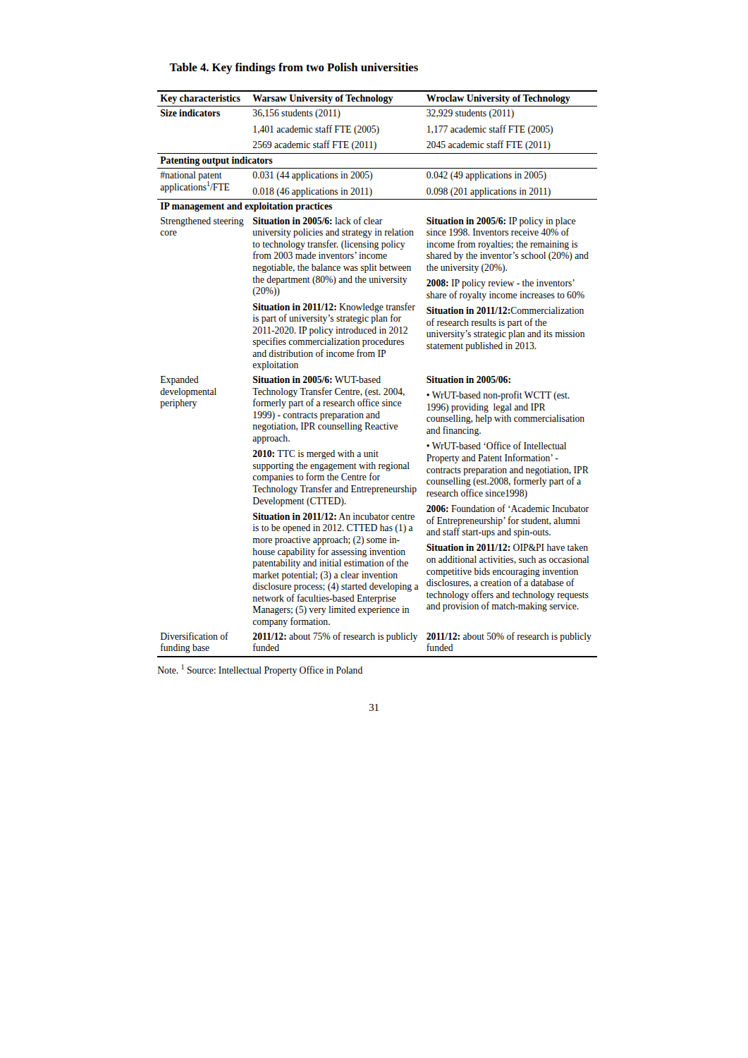Table 4. Key findings from two Polish universities
| Key characteristics | Warsaw University of Technology | Wroclaw University of Technology |
| --- | --- | --- |
| Size indicators | 36,156 students (2011) 1,401 academic staff FTE (2005) 2569 academic staff FTE (2011) | 32,929 students (2011) 1,177 academic staff FTE (2005) 2045 academic staff FTE (2011) |
| Patenting output indicators |
| #national patent applications 1 /FTE | 0.031 (44 applications in 2005) 0.018 (46 applications in 2011) | 0.042 (49 applications in 2005) 0.098 (201 applications in 2011) |
| IP management and exploitation practices |
| Strengthened steering core | Situation in 2005/6: lack of clear university policies and strategy in relation to technology transfer. (licensing policy from 2003 made inventors’ income negotiable, the balance was split between the department (80%) and the university (20%)) Situation in 2011/12: Knowledge transfer is part of university’s strategic plan for 2011-2020. IP policy introduced in 2012 specifies commercialization procedures and distribution of income from IP exploitation | Situation in 2005/6: IP policy in place since 1998. Inventors receive 40% of income from royalties; the remaining is shared by the inventor’s school (20%) and the university (20%). 2008: IP policy review - the inventors’ share of royalty income increases to 60% Situation in 2011/12: Commercialization of research results is part of the university’s strategic plan and its mission statement published in 2013. |
| Expanded developmental periphery | Situation in 2005/6: WUT-based Technology Transfer Centre, (est. 2004, formerly part of a research office since 1999) - contracts preparation and negotiation, IPR counselling Reactive approach. 2010: TTC is merged with a unit supporting the engagement with regional companies to form the Centre for Technology Transfer and Entrepreneurship Development (CTTED). Situation in 2011/12: An incubator centre is to be opened in 2012. CTTED has (1) a more proactive approach; (2) some in-house capability for assessing invention patentability and initial estimation of the market potential; (3) a clear invention disclosure process; (4) started developing a network of faculties-based Enterprise Managers; (5) very limited experience in company formation. | Situation in 2005/06: • WrUT-based non-profit WCTT (est. 1996) providing legal and IPR counselling, help with commercialisation and financing. • WrUT-based ‘Office of Intellectual Property and Patent Information’ - contracts preparation and negotiation, IPR counselling (est.2008, formerly part of a research office since1998) 2006: Foundation of ‘Academic Incubator of Entrepreneurship’ for student, alumni and staff start-ups and spin-outs. Situation in 2011/12: OIP&PI have taken on additional activities, such as occasional competitive bids encouraging invention disclosures, a creation of a database of technology offers and technology requests and provision of match-making service. |
| Diversification of funding base | 2011/12: about 75% of research is publicly funded | 2011/12: about 50% of research is publicly funded |
Note. 1 Source: Intellectual Property Office in Poland
31